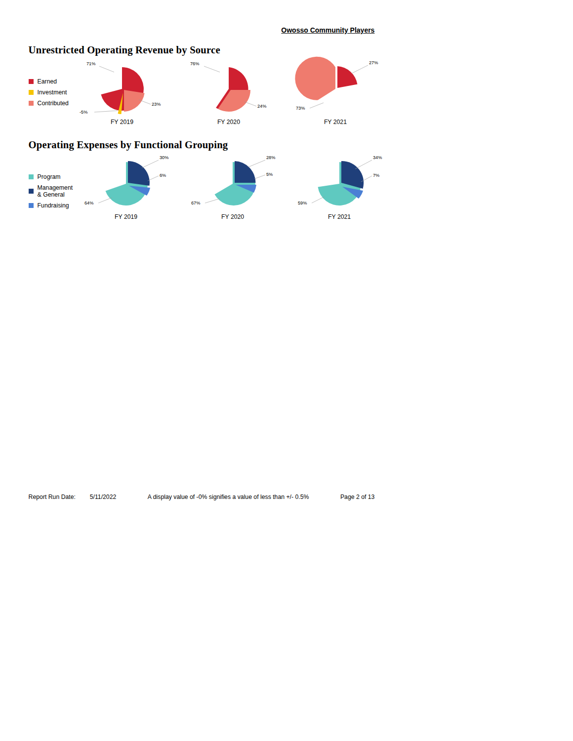Owosso Community Players
Unrestricted Operating Revenue by Source
Earned
Investment
Contributed
71% -5% 23%
FY 2019
76% 24%
FY 2020
27% 73%
FY 2021
Operating Expenses by Functional Grouping
Program
Management & General
Fundraising
30% 6% 64%
FY 2019
28% 5% 67%
FY 2020
34% 7% 59%
FY 2021
Report Run Date: 5/11/2022 A display value of -0% signifies a value of less than +/- 0.5% Page 2 of 13